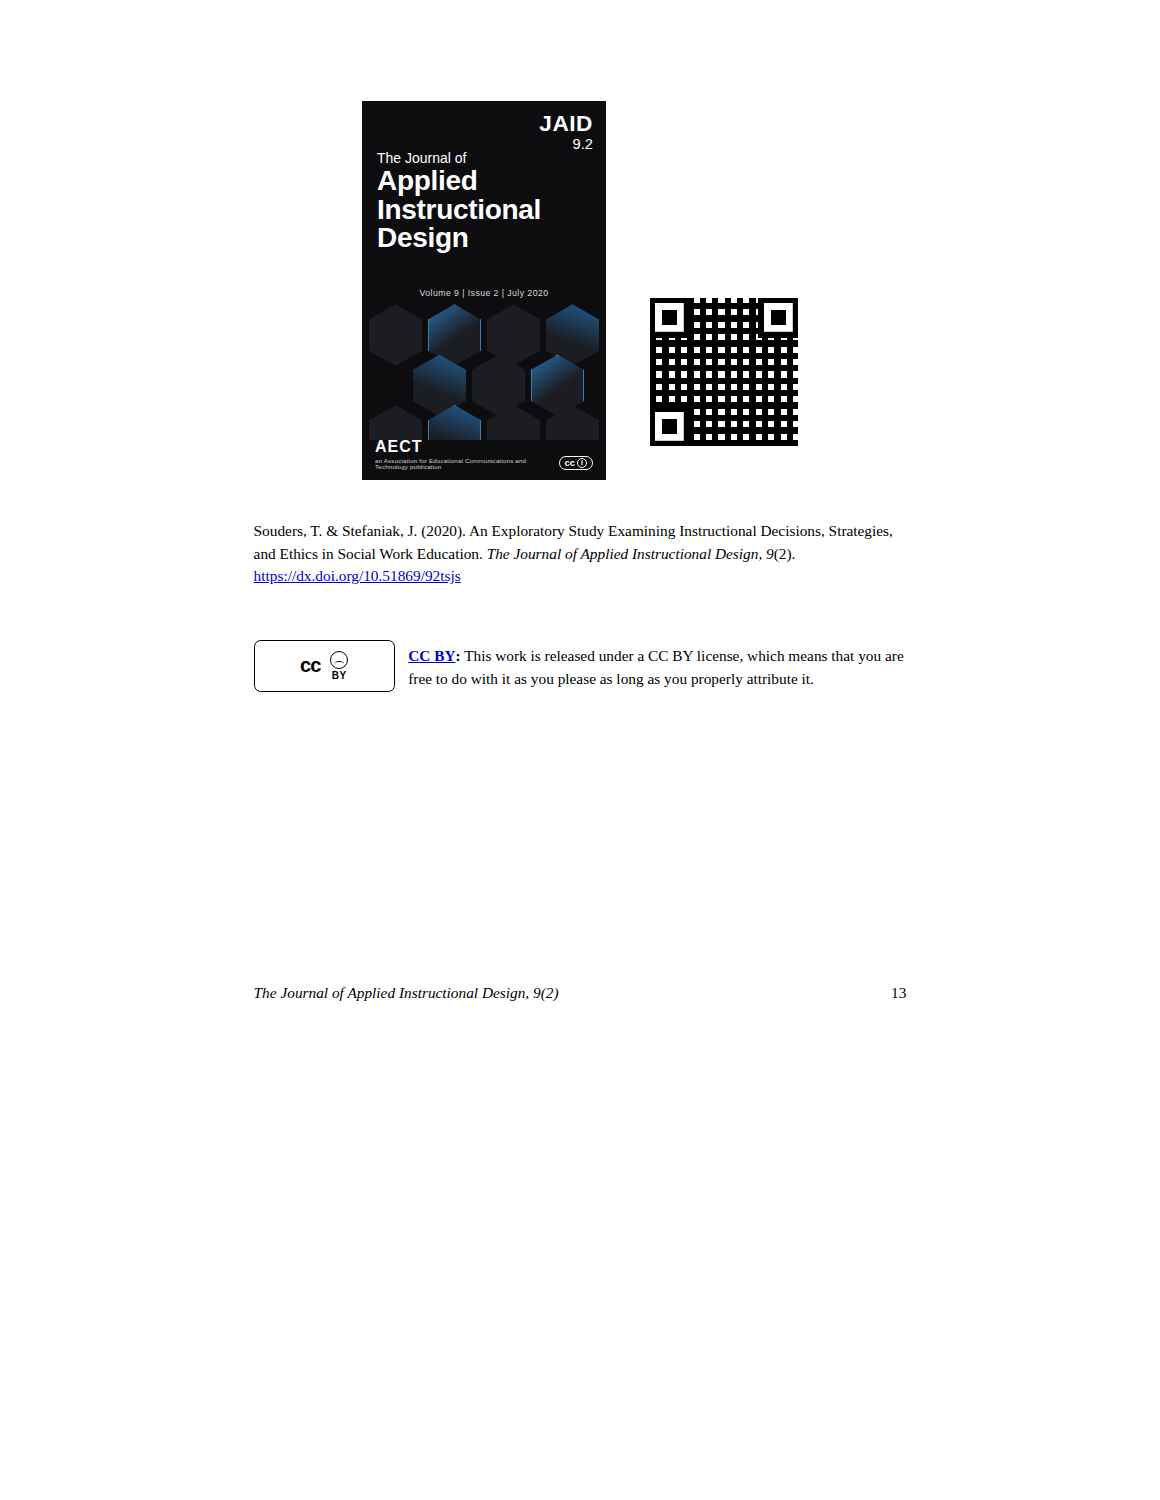JAID 9.2
The Journal of Applied Instructional Design
Volume 9 | Issue 2 | July 2020
AECT an Association for Educational Communications and Technology publication
cc i
Souders, T. & Stefaniak, J. (2020). An Exploratory Study Examining Instructional Decisions, Strategies, and Ethics in Social Work Education. The Journal of Applied Instructional Design, 9(2).
https://dx.doi.org/10.51869/92tsjs
cc BY
CC BY: This work is released under a CC BY license, which means that you are free to do with it as you please as long as you properly attribute it.
The Journal of Applied Instructional Design, 9(2) 13